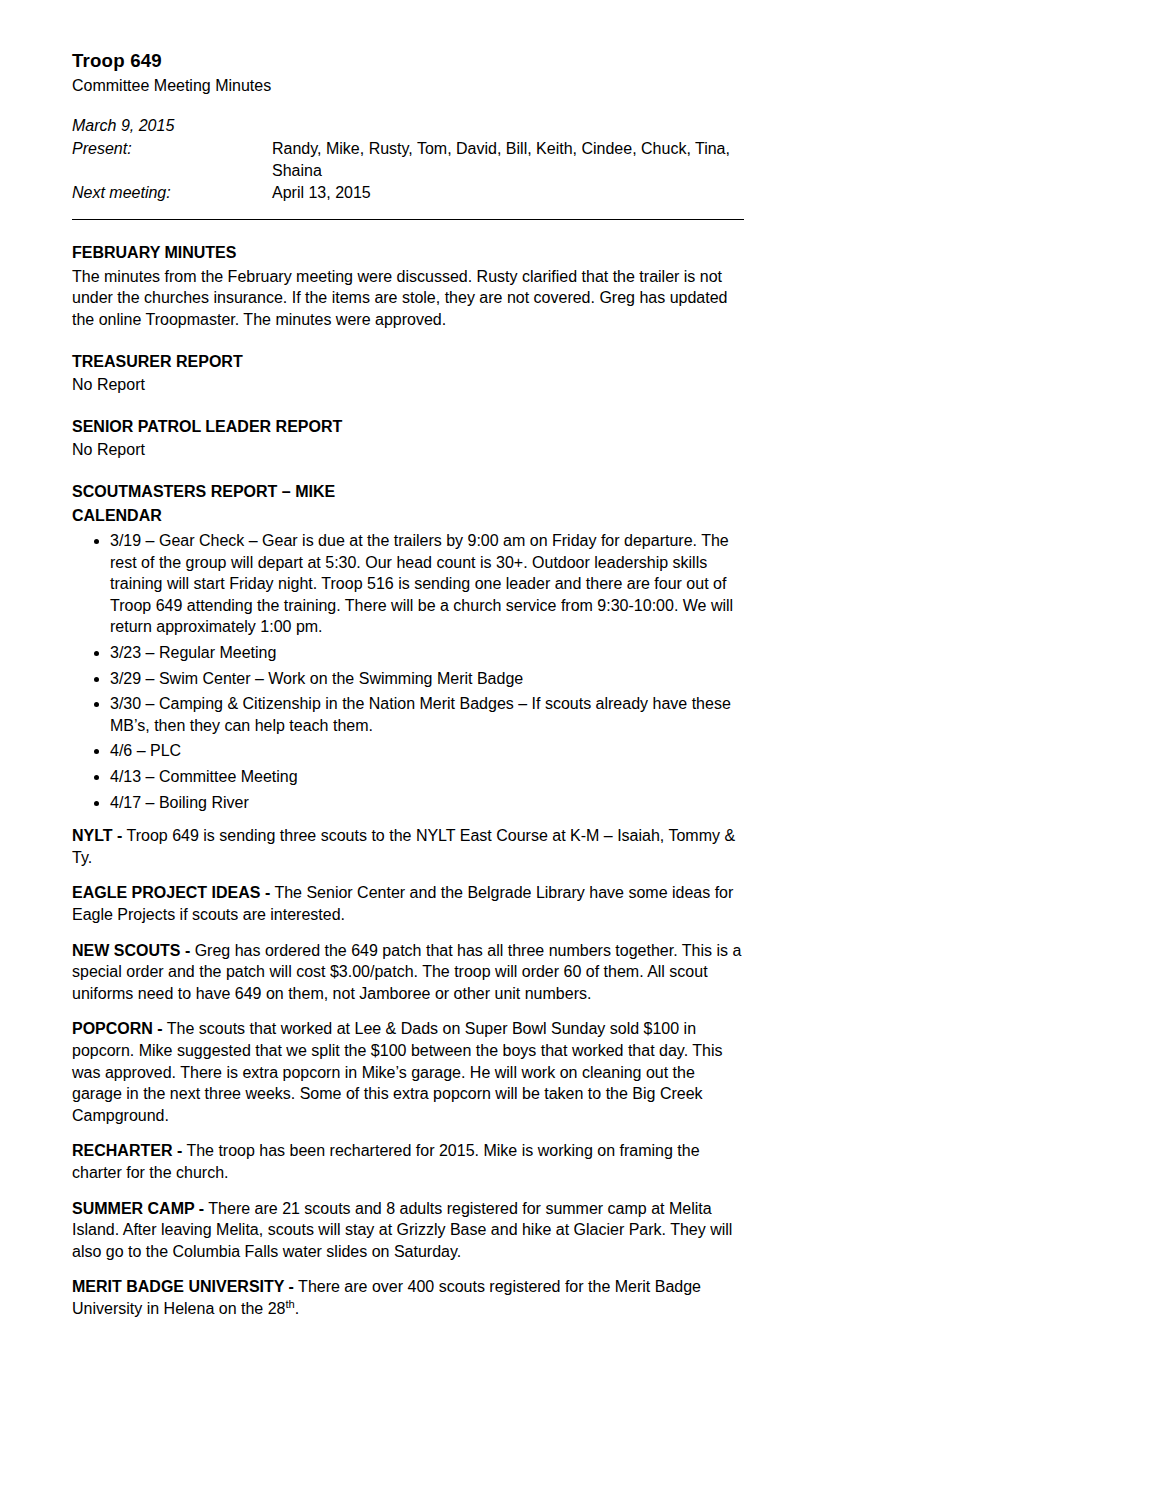Troop 649
Committee Meeting Minutes
March 9, 2015
Present:
Randy, Mike, Rusty, Tom, David, Bill, Keith, Cindee, Chuck, Tina, Shaina
Next meeting:
April 13, 2015
February Minutes
The minutes from the February meeting were discussed. Rusty clarified that the trailer is not under the churches insurance. If the items are stole, they are not covered. Greg has updated the online Troopmaster. The minutes were approved.
Treasurer Report
No Report
Senior Patrol Leader Report
No Report
Scoutmasters Report – Mike
Calendar
3/19 – Gear Check – Gear is due at the trailers by 9:00 am on Friday for departure. The rest of the group will depart at 5:30. Our head count is 30+. Outdoor leadership skills training will start Friday night. Troop 516 is sending one leader and there are four out of Troop 649 attending the training. There will be a church service from 9:30-10:00. We will return approximately 1:00 pm.
3/23 – Regular Meeting
3/29 – Swim Center – Work on the Swimming Merit Badge
3/30 – Camping & Citizenship in the Nation Merit Badges – If scouts already have these MB’s, then they can help teach them.
4/6 – PLC
4/13 – Committee Meeting
4/17 – Boiling River
NYLT - Troop 649 is sending three scouts to the NYLT East Course at K-M – Isaiah, Tommy & Ty.
EAGLE PROJECT IDEAS - The Senior Center and the Belgrade Library have some ideas for Eagle Projects if scouts are interested.
NEW SCOUTS - Greg has ordered the 649 patch that has all three numbers together. This is a special order and the patch will cost $3.00/patch. The troop will order 60 of them. All scout uniforms need to have 649 on them, not Jamboree or other unit numbers.
POPCORN - The scouts that worked at Lee & Dads on Super Bowl Sunday sold $100 in popcorn. Mike suggested that we split the $100 between the boys that worked that day. This was approved. There is extra popcorn in Mike’s garage. He will work on cleaning out the garage in the next three weeks. Some of this extra popcorn will be taken to the Big Creek Campground.
RECHARTER - The troop has been rechartered for 2015. Mike is working on framing the charter for the church.
SUMMER CAMP - There are 21 scouts and 8 adults registered for summer camp at Melita Island. After leaving Melita, scouts will stay at Grizzly Base and hike at Glacier Park. They will also go to the Columbia Falls water slides on Saturday.
MERIT BADGE UNIVERSITY - There are over 400 scouts registered for the Merit Badge University in Helena on the 28th.